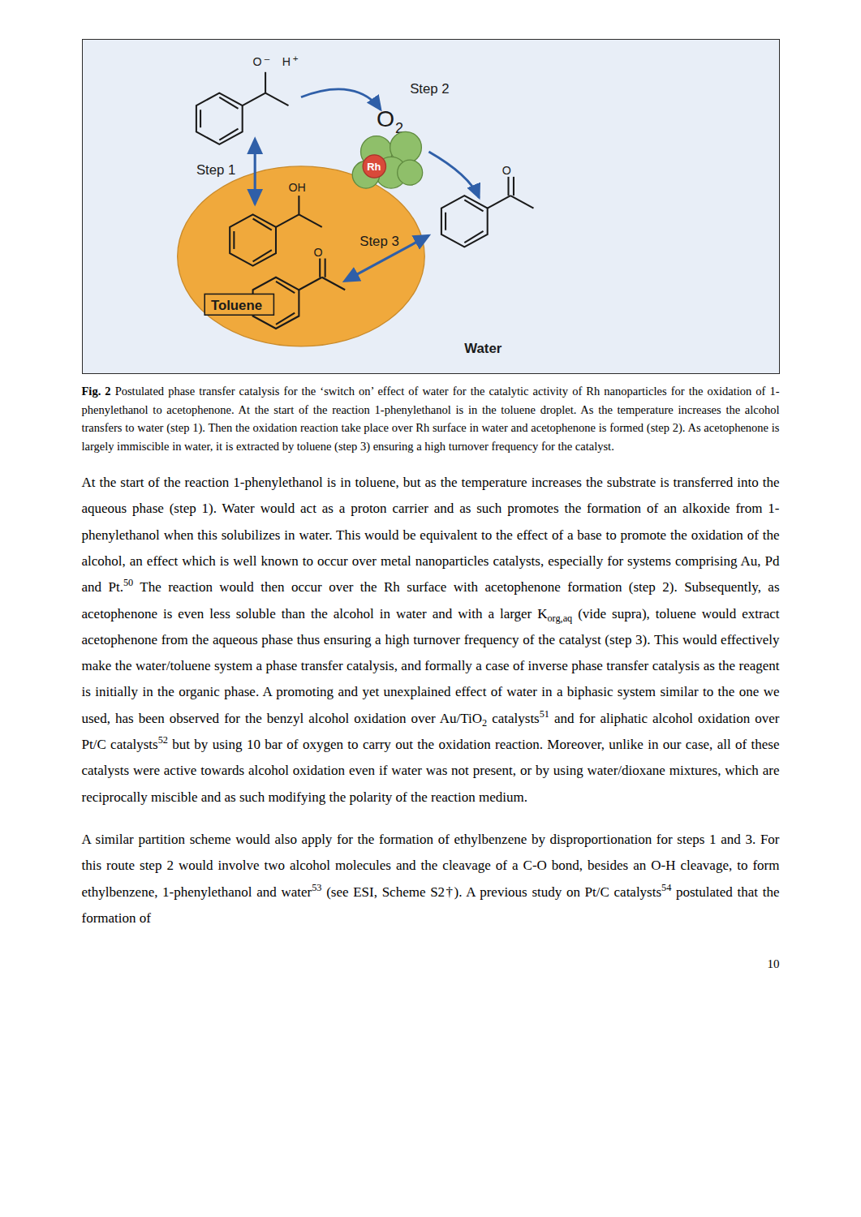O – H + Step 2 O 2 Rh Step 1 OH O Step 3 O Toluene Water
Fig. 2 Postulated phase transfer catalysis for the ‘switch on’ effect of water for the catalytic activity of Rh nanoparticles for the oxidation of 1-phenylethanol to acetophenone. At the start of the reaction 1-phenylethanol is in the toluene droplet. As the temperature increases the alcohol transfers to water (step 1). Then the oxidation reaction take place over Rh surface in water and acetophenone is formed (step 2). As acetophenone is largely immiscible in water, it is extracted by toluene (step 3) ensuring a high turnover frequency for the catalyst.
At the start of the reaction 1-phenylethanol is in toluene, but as the temperature increases the substrate is transferred into the aqueous phase (step 1). Water would act as a proton carrier and as such promotes the formation of an alkoxide from 1-phenylethanol when this solubilizes in water. This would be equivalent to the effect of a base to promote the oxidation of the alcohol, an effect which is well known to occur over metal nanoparticles catalysts, especially for systems comprising Au, Pd and Pt.50 The reaction would then occur over the Rh surface with acetophenone formation (step 2). Subsequently, as acetophenone is even less soluble than the alcohol in water and with a larger Korg,aq (vide supra), toluene would extract acetophenone from the aqueous phase thus ensuring a high turnover frequency of the catalyst (step 3). This would effectively make the water/toluene system a phase transfer catalysis, and formally a case of inverse phase transfer catalysis as the reagent is initially in the organic phase. A promoting and yet unexplained effect of water in a biphasic system similar to the one we used, has been observed for the benzyl alcohol oxidation over Au/TiO2 catalysts51 and for aliphatic alcohol oxidation over Pt/C catalysts52 but by using 10 bar of oxygen to carry out the oxidation reaction. Moreover, unlike in our case, all of these catalysts were active towards alcohol oxidation even if water was not present, or by using water/dioxane mixtures, which are reciprocally miscible and as such modifying the polarity of the reaction medium.
A similar partition scheme would also apply for the formation of ethylbenzene by disproportionation for steps 1 and 3. For this route step 2 would involve two alcohol molecules and the cleavage of a C-O bond, besides an O-H cleavage, to form ethylbenzene, 1-phenylethanol and water53 (see ESI, Scheme S2†). A previous study on Pt/C catalysts54 postulated that the formation of
10